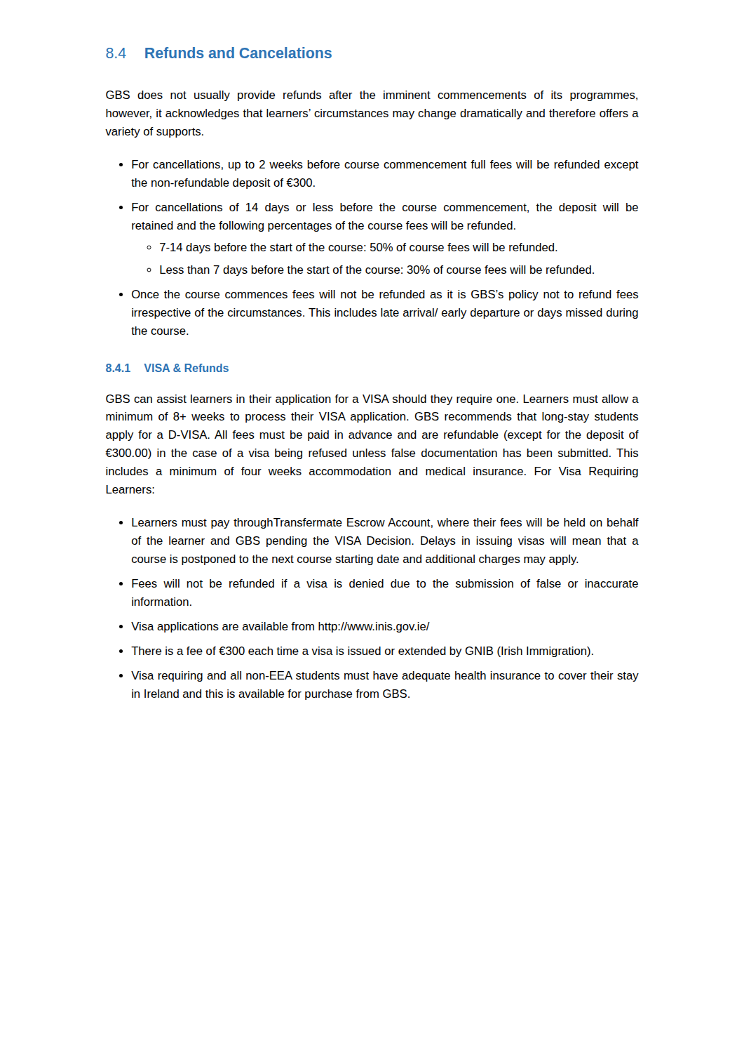8.4 Refunds and Cancelations
GBS does not usually provide refunds after the imminent commencements of its programmes, however, it acknowledges that learners’ circumstances may change dramatically and therefore offers a variety of supports.
For cancellations, up to 2 weeks before course commencement full fees will be refunded except the non-refundable deposit of €300.
For cancellations of 14 days or less before the course commencement, the deposit will be retained and the following percentages of the course fees will be refunded.
7-14 days before the start of the course: 50% of course fees will be refunded.
Less than 7 days before the start of the course: 30% of course fees will be refunded.
Once the course commences fees will not be refunded as it is GBS’s policy not to refund fees irrespective of the circumstances. This includes late arrival/ early departure or days missed during the course.
8.4.1 VISA & Refunds
GBS can assist learners in their application for a VISA should they require one. Learners must allow a minimum of 8+ weeks to process their VISA application. GBS recommends that long-stay students apply for a D-VISA. All fees must be paid in advance and are refundable (except for the deposit of €300.00) in the case of a visa being refused unless false documentation has been submitted. This includes a minimum of four weeks accommodation and medical insurance. For Visa Requiring Learners:
Learners must pay throughTransfermate Escrow Account, where their fees will be held on behalf of the learner and GBS pending the VISA Decision. Delays in issuing visas will mean that a course is postponed to the next course starting date and additional charges may apply.
Fees will not be refunded if a visa is denied due to the submission of false or inaccurate information.
Visa applications are available from http://www.inis.gov.ie/
There is a fee of €300 each time a visa is issued or extended by GNIB (Irish Immigration).
Visa requiring and all non-EEA students must have adequate health insurance to cover their stay in Ireland and this is available for purchase from GBS.